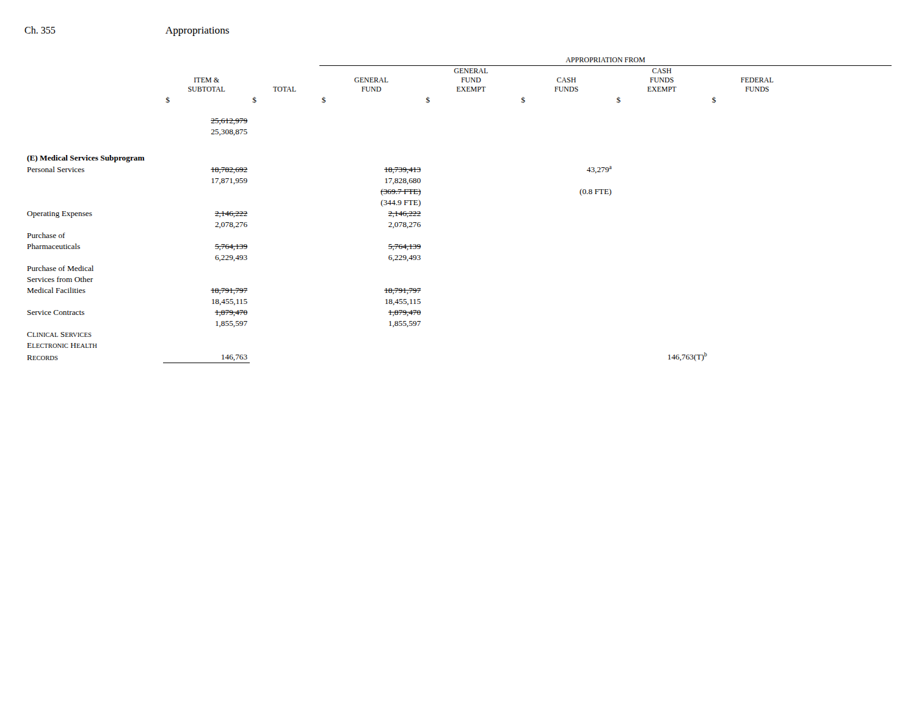Ch. 355 Appropriations
| | | | APPROPRIATION FROM |
| | ITEM & SUBTOTAL | TOTAL | GENERAL FUND | GENERAL FUND EXEMPT | CASH FUNDS | CASH FUNDS EXEMPT | FEDERAL FUNDS | |
| | $ | $ | $ | $ | $ | $ | $ | |
| | 25,612,979 | | | | | | | |
| | 25,308,875 | | | | | | | |
| (E) Medical Services Subprogram |
| Personal Services | 18,782,692 | | 18,739,413 | | 43,279 a | | | |
| | 17,871,959 | | 17,828,680 | | | | | |
| | | | (369.7 FTE) | | (0.8 FTE) | | | |
| | | | (344.9 FTE) | | | | | |
| Operating Expenses | 2,146,222 | | 2,146,222 | | | | | |
| | 2,078,276 | | 2,078,276 | | | | | |
| Purchase of | | | | | | | | |
| Pharmaceuticals | 5,764,139 | | 5,764,139 | | | | | |
| | 6,229,493 | | 6,229,493 | | | | | |
| Purchase of Medical | | | | | | | | |
| Services from Other | | | | | | | | |
| Medical Facilities | 18,791,797 | | 18,791,797 | | | | | |
| | 18,455,115 | | 18,455,115 | | | | | |
| Service Contracts | 1,879,470 | | 1,879,470 | | | | | |
| | 1,855,597 | | 1,855,597 | | | | | |
| C LINICAL S ERVICES | | | | | | | | |
| E LECTRONIC H EALTH | | | | | | | | |
| R ECORDS | 146,763 | | | | | 146,763(T) b | | |